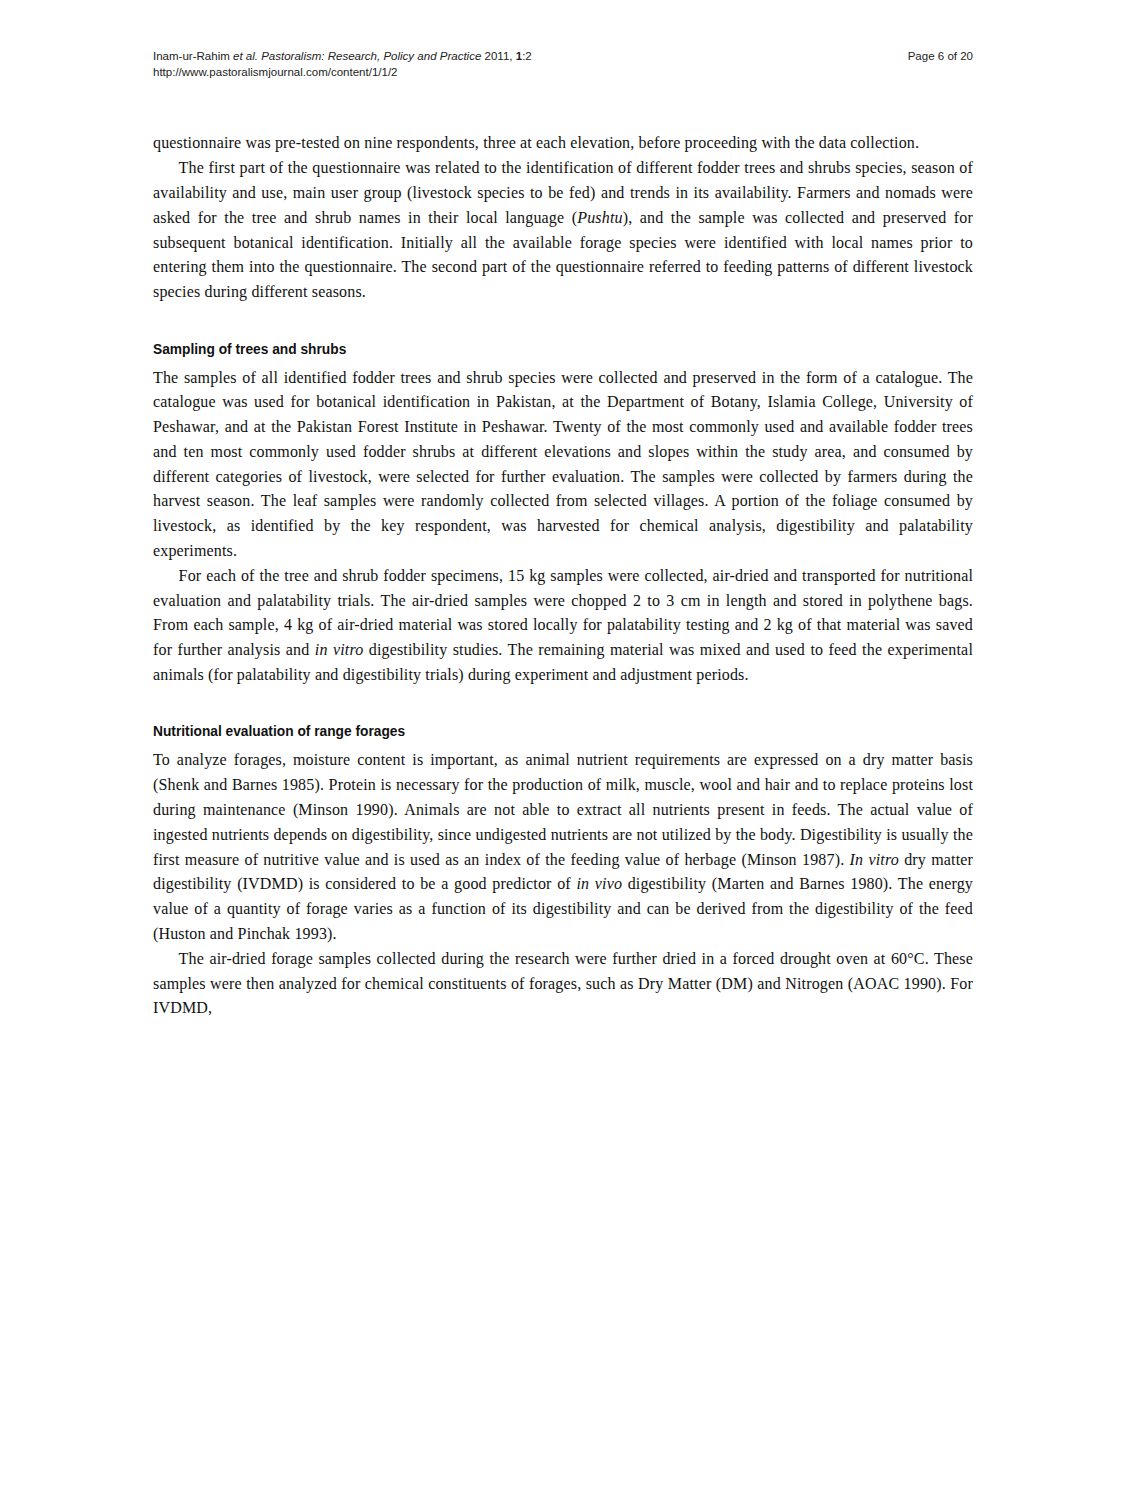Inam-ur-Rahim et al. Pastoralism: Research, Policy and Practice 2011, 1:2 http://www.pastoralismjournal.com/content/1/1/2
Page 6 of 20
questionnaire was pre-tested on nine respondents, three at each elevation, before proceeding with the data collection.
The first part of the questionnaire was related to the identification of different fodder trees and shrubs species, season of availability and use, main user group (livestock species to be fed) and trends in its availability. Farmers and nomads were asked for the tree and shrub names in their local language (Pushtu), and the sample was collected and preserved for subsequent botanical identification. Initially all the available forage species were identified with local names prior to entering them into the questionnaire. The second part of the questionnaire referred to feeding patterns of different livestock species during different seasons.
Sampling of trees and shrubs
The samples of all identified fodder trees and shrub species were collected and preserved in the form of a catalogue. The catalogue was used for botanical identification in Pakistan, at the Department of Botany, Islamia College, University of Peshawar, and at the Pakistan Forest Institute in Peshawar. Twenty of the most commonly used and available fodder trees and ten most commonly used fodder shrubs at different elevations and slopes within the study area, and consumed by different categories of livestock, were selected for further evaluation. The samples were collected by farmers during the harvest season. The leaf samples were randomly collected from selected villages. A portion of the foliage consumed by livestock, as identified by the key respondent, was harvested for chemical analysis, digestibility and palatability experiments.
For each of the tree and shrub fodder specimens, 15 kg samples were collected, air-dried and transported for nutritional evaluation and palatability trials. The air-dried samples were chopped 2 to 3 cm in length and stored in polythene bags. From each sample, 4 kg of air-dried material was stored locally for palatability testing and 2 kg of that material was saved for further analysis and in vitro digestibility studies. The remaining material was mixed and used to feed the experimental animals (for palatability and digestibility trials) during experiment and adjustment periods.
Nutritional evaluation of range forages
To analyze forages, moisture content is important, as animal nutrient requirements are expressed on a dry matter basis (Shenk and Barnes 1985). Protein is necessary for the production of milk, muscle, wool and hair and to replace proteins lost during maintenance (Minson 1990). Animals are not able to extract all nutrients present in feeds. The actual value of ingested nutrients depends on digestibility, since undigested nutrients are not utilized by the body. Digestibility is usually the first measure of nutritive value and is used as an index of the feeding value of herbage (Minson 1987). In vitro dry matter digestibility (IVDMD) is considered to be a good predictor of in vivo digestibility (Marten and Barnes 1980). The energy value of a quantity of forage varies as a function of its digestibility and can be derived from the digestibility of the feed (Huston and Pinchak 1993).
The air-dried forage samples collected during the research were further dried in a forced drought oven at 60°C. These samples were then analyzed for chemical constituents of forages, such as Dry Matter (DM) and Nitrogen (AOAC 1990). For IVDMD,